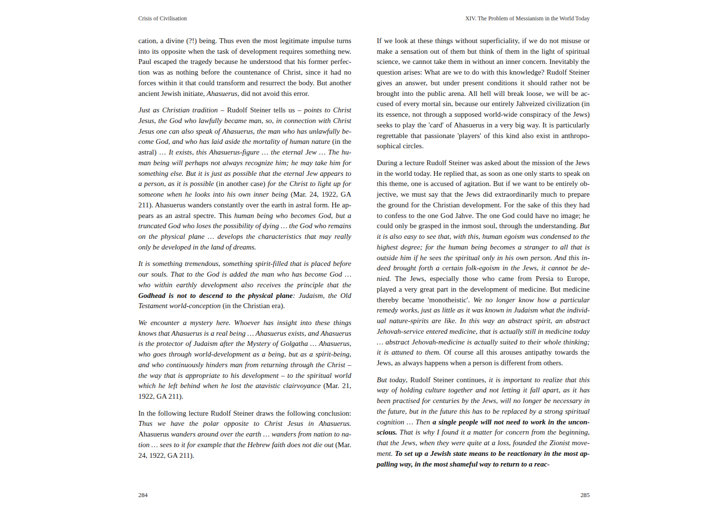Crisis of Civilisation XIV. The Problem of Messianism in the World Today
cation, a divine (?!) being. Thus even the most legitimate impulse turns into its opposite when the task of development requires something new. Paul escaped the tragedy because he understood that his former perfection was as nothing before the countenance of Christ, since it had no forces within it that could transform and resurrect the body. But another ancient Jewish initiate, Ahasuerus, did not avoid this error.
Just as Christian tradition – Rudolf Steiner tells us – points to Christ Jesus, the God who lawfully became man, so, in connection with Christ Jesus one can also speak of Ahasuerus, the man who has unlawfully become God, and who has laid aside the mortality of human nature (in the astral) … It exists, this Ahasuerus-figure … the eternal Jew … The human being will perhaps not always recognize him; he may take him for something else. But it is just as possible that the eternal Jew appears to a person, as it is possible (in another case) for the Christ to light up for someone when he looks into his own inner being (Mar. 24, 1922, GA 211). Ahasuerus wanders constantly over the earth in astral form. He appears as an astral spectre. This human being who becomes God, but a truncated God who loses the possibility of dying … the God who remains on the physical plane … develops the characteristics that may really only be developed in the land of dreams.
It is something tremendous, something spirit-filled that is placed before our souls. That to the God is added the man who has become God … who within earthly development also receives the principle that the Godhead is not to descend to the physical plane: Judaism, the Old Testament world-conception (in the Christian era).
We encounter a mystery here. Whoever has insight into these things knows that Ahasuerus is a real being … Ahasuerus exists, and Ahasuerus is the protector of Judaism after the Mystery of Golgatha … Ahasuerus, who goes through world-development as a being, but as a spirit-being, and who continuously hinders man from returning through the Christ – the way that is appropriate to his development – to the spiritual world which he left behind when he lost the atavistic clairvoyance (Mar. 21, 1922, GA 211).
In the following lecture Rudolf Steiner draws the following conclusion: Thus we have the polar opposite to Christ Jesus in Ahasuerus. Ahasuerus wanders around over the earth … wanders from nation to nation … sees to it for example that the Hebrew faith does not die out (Mar. 24, 1922, GA 211).
If we look at these things without superficiality, if we do not misuse or make a sensation out of them but think of them in the light of spiritual science, we cannot take them in without an inner concern. Inevitably the question arises: What are we to do with this knowledge? Rudolf Steiner gives an answer, but under present conditions it should rather not be brought into the public arena. All hell will break loose, we will be accused of every mortal sin, because our entirely Jahveized civilization (in its essence, not through a supposed world-wide conspiracy of the Jews) seeks to play the 'card' of Ahasuerus in a very big way. It is particularly regrettable that passionate 'players' of this kind also exist in anthroposophical circles.
During a lecture Rudolf Steiner was asked about the mission of the Jews in the world today. He replied that, as soon as one only starts to speak on this theme, one is accused of agitation. But if we want to be entirely objective, we must say that the Jews did extraordinarily much to prepare the ground for the Christian development. For the sake of this they had to confess to the one God Jahve. The one God could have no image; he could only be grasped in the inmost soul, through the understanding. But it is also easy to see that, with this, human egoism was condensed to the highest degree; for the human being becomes a stranger to all that is outside him if he sees the spiritual only in his own person. And this indeed brought forth a certain folk-egoism in the Jews, it cannot be denied. The Jews, especially those who came from Persia to Europe, played a very great part in the development of medicine. But medicine thereby became 'monotheistic'. We no longer know how a particular remedy works, just as little as it was known in Judaism what the individual nature-spirits are like. In this way an abstract spirit, an abstract Jehovah-service entered medicine, that is actually still in medicine today … abstract Jehovah-medicine is actually suited to their whole thinking; it is attuned to them. Of course all this arouses antipathy towards the Jews, as always happens when a person is different from others.
But today, Rudolf Steiner continues, it is important to realize that this way of holding culture together and not letting it fall apart, as it has been practised for centuries by the Jews, will no longer be necessary in the future, but in the future this has to be replaced by a strong spiritual cognition … Then a single people will not need to work in the unconscious. That is why I found it a matter for concern from the beginning, that the Jews, when they were quite at a loss, founded the Zionist movement. To set up a Jewish state means to be reactionary in the most appalling way, in the most shameful way to return to a reac-
284 285